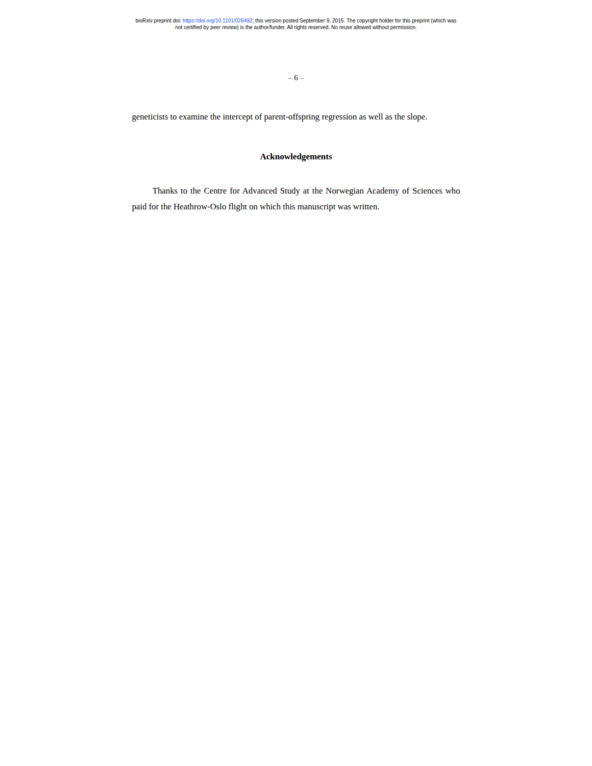bioRxiv preprint doi: https://doi.org/10.1101/026492; this version posted September 9, 2015. The copyright holder for this preprint (which was
not certified by peer review) is the author/funder. All rights reserved. No reuse allowed without permission.
– 6 –
geneticists to examine the intercept of parent-offspring regression as well as the slope.
Acknowledgements
Thanks to the Centre for Advanced Study at the Norwegian Academy of Sciences who paid for the Heathrow-Oslo flight on which this manuscript was written.